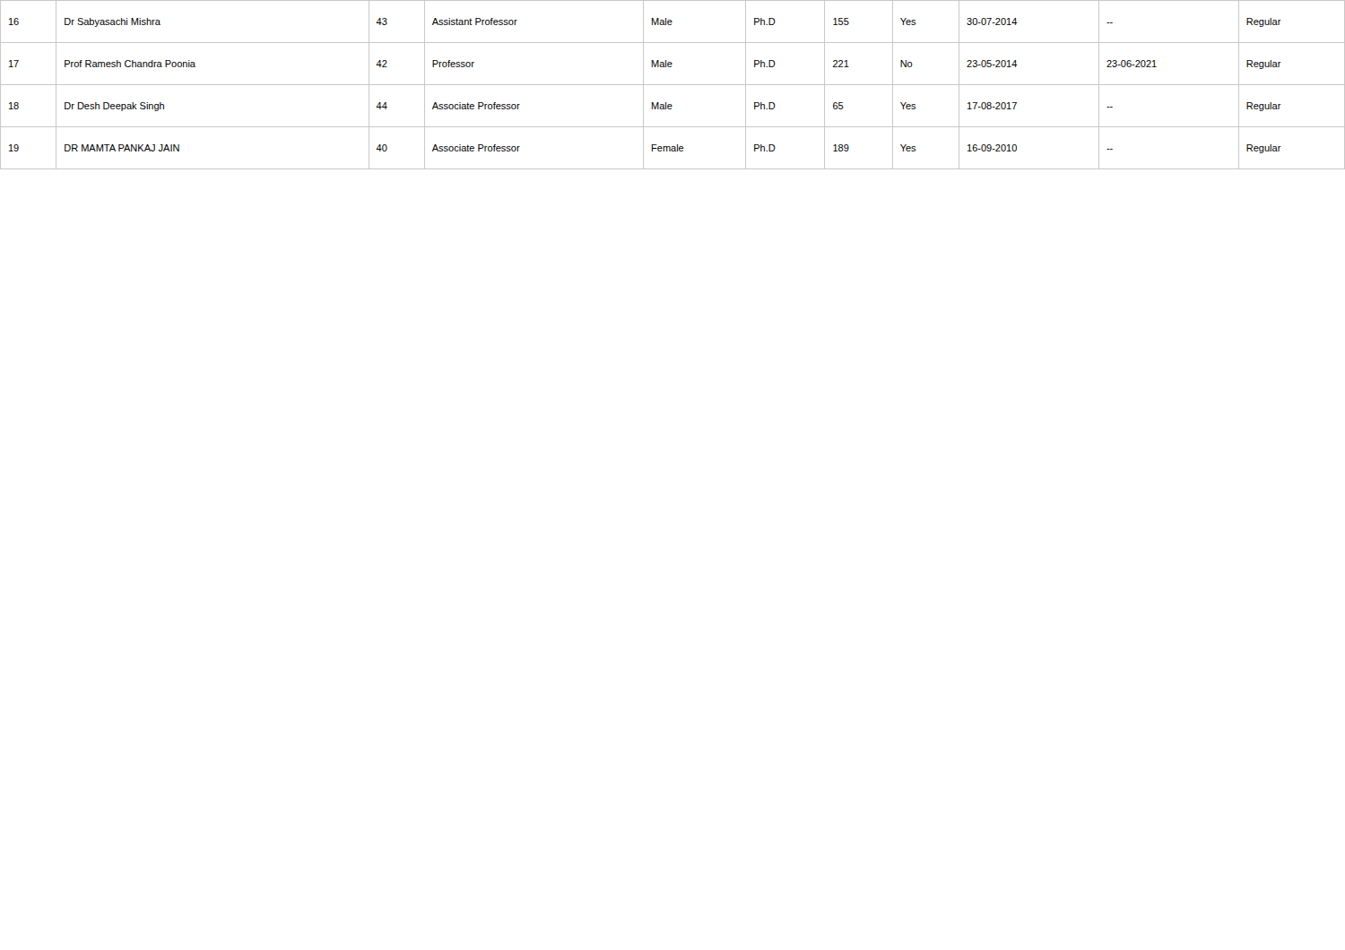| 16 | Dr Sabyasachi Mishra | 43 | Assistant Professor | Male | Ph.D | 155 | Yes | 30-07-2014 | -- | Regular |
| 17 | Prof Ramesh Chandra Poonia | 42 | Professor | Male | Ph.D | 221 | No | 23-05-2014 | 23-06-2021 | Regular |
| 18 | Dr Desh Deepak Singh | 44 | Associate Professor | Male | Ph.D | 65 | Yes | 17-08-2017 | -- | Regular |
| 19 | DR MAMTA PANKAJ JAIN | 40 | Associate Professor | Female | Ph.D | 189 | Yes | 16-09-2010 | -- | Regular |